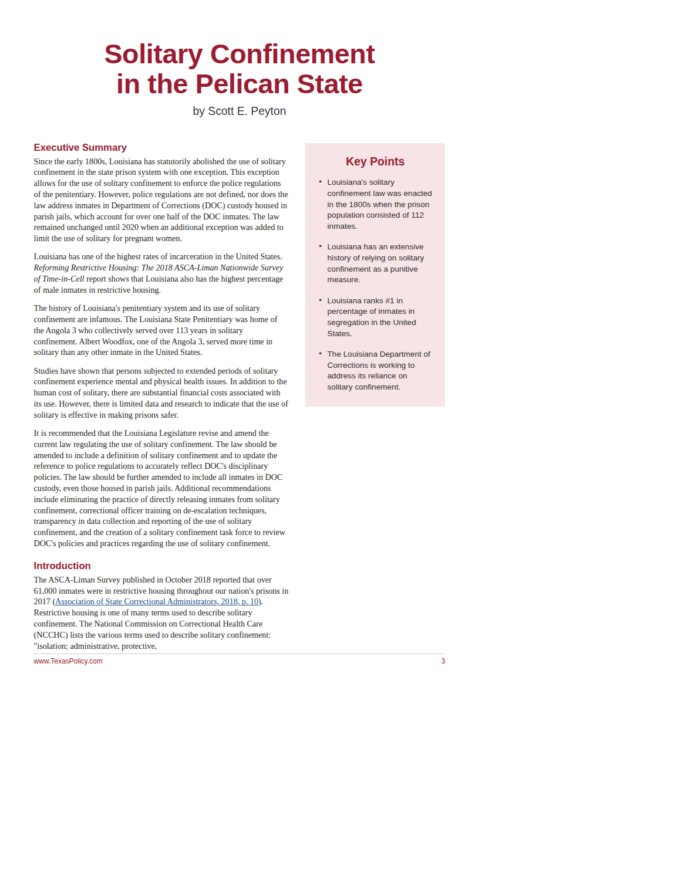Solitary Confinement
in the Pelican State
by Scott E. Peyton
Executive Summary
Since the early 1800s, Louisiana has statutorily abolished the use of solitary confinement in the state prison system with one exception. This exception allows for the use of solitary confinement to enforce the police regulations of the penitentiary. However, police regulations are not defined, nor does the law address inmates in Department of Corrections (DOC) custody housed in parish jails, which account for over one half of the DOC inmates. The law remained unchanged until 2020 when an additional exception was added to limit the use of solitary for pregnant women.
Louisiana has one of the highest rates of incarceration in the United States. Reforming Restrictive Housing: The 2018 ASCA-Liman Nationwide Survey of Time-in-Cell report shows that Louisiana also has the highest percentage of male inmates in restrictive housing.
The history of Louisiana's penitentiary system and its use of solitary confinement are infamous. The Louisiana State Penitentiary was home of the Angola 3 who collectively served over 113 years in solitary confinement. Albert Woodfox, one of the Angola 3, served more time in solitary than any other inmate in the United States.
Studies have shown that persons subjected to extended periods of solitary confinement experience mental and physical health issues. In addition to the human cost of solitary, there are substantial financial costs associated with its use. However, there is limited data and research to indicate that the use of solitary is effective in making prisons safer.
It is recommended that the Louisiana Legislature revise and amend the current law regulating the use of solitary confinement. The law should be amended to include a definition of solitary confinement and to update the reference to police regulations to accurately reflect DOC's disciplinary policies. The law should be further amended to include all inmates in DOC custody, even those housed in parish jails. Additional recommendations include eliminating the practice of directly releasing inmates from solitary confinement, correctional officer training on de-escalation techniques, transparency in data collection and reporting of the use of solitary confinement, and the creation of a solitary confinement task force to review DOC's policies and practices regarding the use of solitary confinement.
Introduction
The ASCA-Liman Survey published in October 2018 reported that over 61,000 inmates were in restrictive housing throughout our nation's prisons in 2017 (Association of State Correctional Administrators, 2018, p. 10). Restrictive housing is one of many terms used to describe solitary confinement. The National Commission on Correctional Health Care (NCCHC) lists the various terms used to describe solitary confinement: "isolation; administrative, protective,
Key Points
Louisiana's solitary confinement law was enacted in the 1800s when the prison population consisted of 112 inmates.
Louisiana has an extensive history of relying on solitary confinement as a punitive measure.
Louisiana ranks #1 in percentage of inmates in segregation in the United States.
The Louisiana Department of Corrections is working to address its reliance on solitary confinement.
www.TexasPolicy.com 3